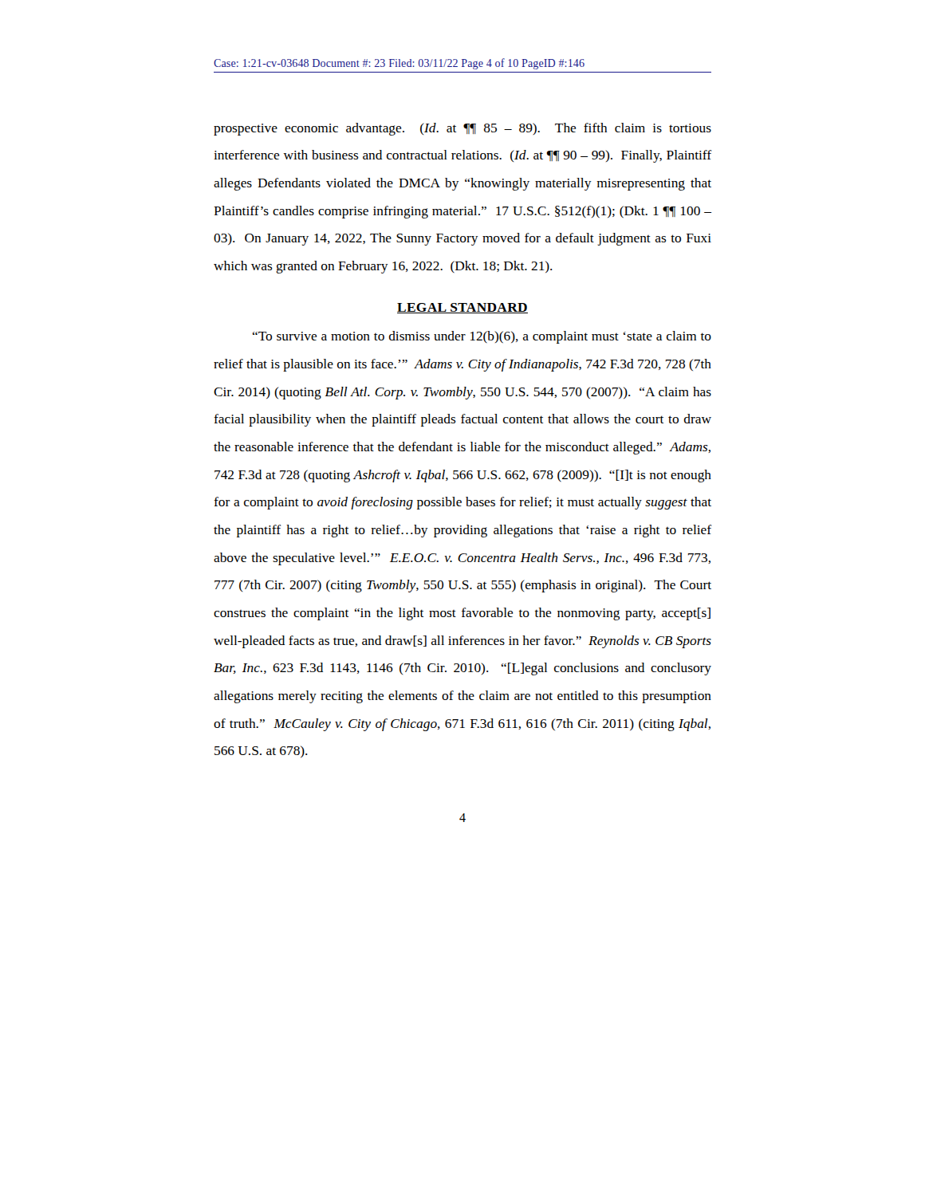Case: 1:21-cv-03648 Document #: 23 Filed: 03/11/22 Page 4 of 10 PageID #:146
prospective economic advantage. (Id. at ¶¶ 85 – 89). The fifth claim is tortious interference with business and contractual relations. (Id. at ¶¶ 90 – 99). Finally, Plaintiff alleges Defendants violated the DMCA by “knowingly materially misrepresenting that Plaintiff’s candles comprise infringing material.” 17 U.S.C. §512(f)(1); (Dkt. 1 ¶¶ 100 – 03). On January 14, 2022, The Sunny Factory moved for a default judgment as to Fuxi which was granted on February 16, 2022. (Dkt. 18; Dkt. 21).
LEGAL STANDARD
“To survive a motion to dismiss under 12(b)(6), a complaint must ‘state a claim to relief that is plausible on its face.’” Adams v. City of Indianapolis, 742 F.3d 720, 728 (7th Cir. 2014) (quoting Bell Atl. Corp. v. Twombly, 550 U.S. 544, 570 (2007)). “A claim has facial plausibility when the plaintiff pleads factual content that allows the court to draw the reasonable inference that the defendant is liable for the misconduct alleged.” Adams, 742 F.3d at 728 (quoting Ashcroft v. Iqbal, 566 U.S. 662, 678 (2009)). “[I]t is not enough for a complaint to avoid foreclosing possible bases for relief; it must actually suggest that the plaintiff has a right to relief…by providing allegations that ‘raise a right to relief above the speculative level.’” E.E.O.C. v. Concentra Health Servs., Inc., 496 F.3d 773, 777 (7th Cir. 2007) (citing Twombly, 550 U.S. at 555) (emphasis in original). The Court construes the complaint “in the light most favorable to the nonmoving party, accept[s] well-pleaded facts as true, and draw[s] all inferences in her favor.” Reynolds v. CB Sports Bar, Inc., 623 F.3d 1143, 1146 (7th Cir. 2010). “[L]egal conclusions and conclusory allegations merely reciting the elements of the claim are not entitled to this presumption of truth.” McCauley v. City of Chicago, 671 F.3d 611, 616 (7th Cir. 2011) (citing Iqbal, 566 U.S. at 678).
4